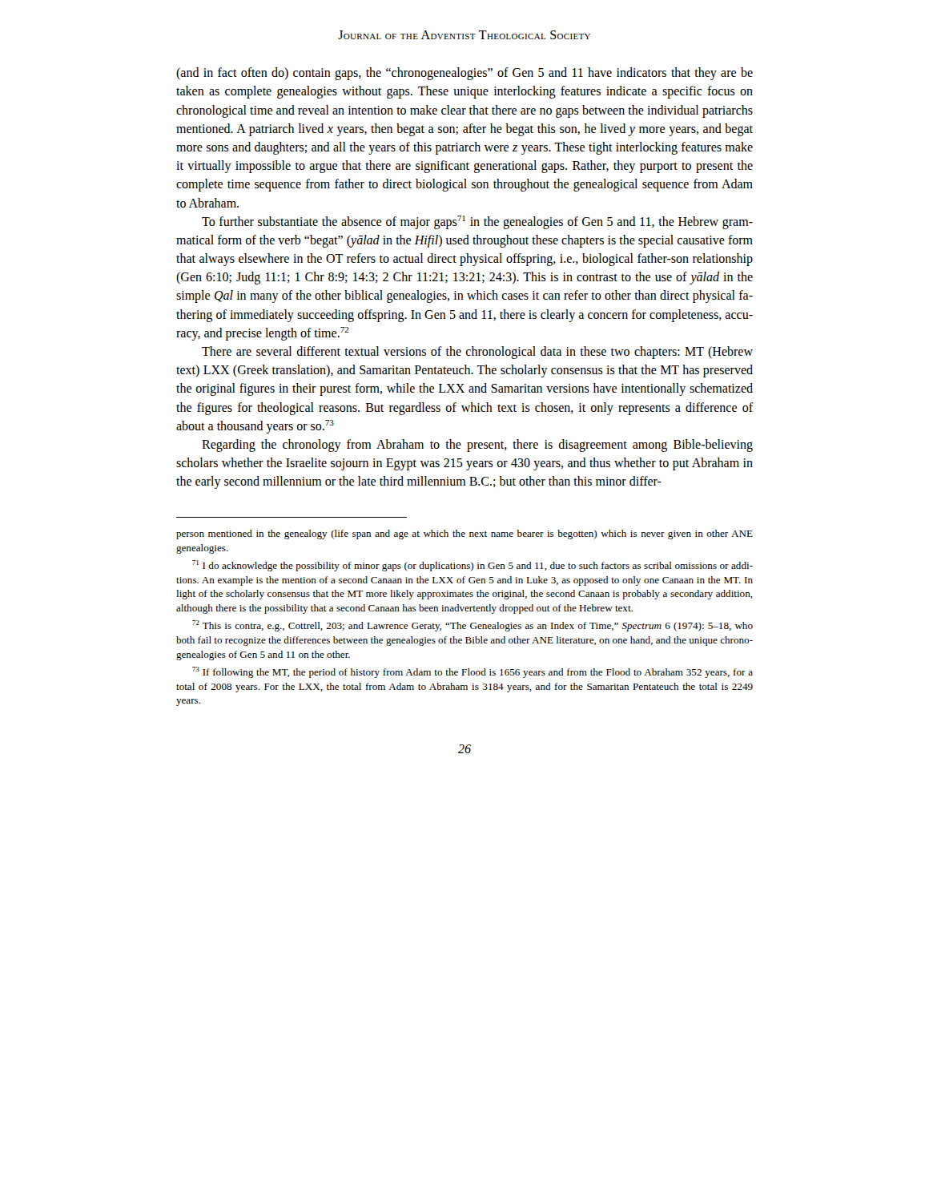Journal of the Adventist Theological Society
(and in fact often do) contain gaps, the “chronogenealogies” of Gen 5 and 11 have indicators that they are be taken as complete genealogies without gaps. These unique interlocking features indicate a specific focus on chronological time and reveal an intention to make clear that there are no gaps between the individual patriarchs mentioned. A patriarch lived x years, then begat a son; after he begat this son, he lived y more years, and begat more sons and daughters; and all the years of this patriarch were z years. These tight interlocking features make it virtually impossible to argue that there are significant generational gaps. Rather, they purport to present the complete time sequence from father to direct biological son throughout the genealogical sequence from Adam to Abraham.
To further substantiate the absence of major gaps71 in the genealogies of Gen 5 and 11, the Hebrew grammatical form of the verb “begat” (yālad in the Hifil) used throughout these chapters is the special causative form that always elsewhere in the OT refers to actual direct physical offspring, i.e., biological father-son relationship (Gen 6:10; Judg 11:1; 1 Chr 8:9; 14:3; 2 Chr 11:21; 13:21; 24:3). This is in contrast to the use of yālad in the simple Qal in many of the other biblical genealogies, in which cases it can refer to other than direct physical fathering of immediately succeeding offspring. In Gen 5 and 11, there is clearly a concern for completeness, accuracy, and precise length of time.72
There are several different textual versions of the chronological data in these two chapters: MT (Hebrew text) LXX (Greek translation), and Samaritan Pentateuch. The scholarly consensus is that the MT has preserved the original figures in their purest form, while the LXX and Samaritan versions have intentionally schematized the figures for theological reasons. But regardless of which text is chosen, it only represents a difference of about a thousand years or so.73
Regarding the chronology from Abraham to the present, there is disagreement among Bible-believing scholars whether the Israelite sojourn in Egypt was 215 years or 430 years, and thus whether to put Abraham in the early second millennium or the late third millennium B.C.; but other than this minor differ-
person mentioned in the genealogy (life span and age at which the next name bearer is begotten) which is never given in other ANE genealogies.
71 I do acknowledge the possibility of minor gaps (or duplications) in Gen 5 and 11, due to such factors as scribal omissions or additions. An example is the mention of a second Canaan in the LXX of Gen 5 and in Luke 3, as opposed to only one Canaan in the MT. In light of the scholarly consensus that the MT more likely approximates the original, the second Canaan is probably a secondary addition, although there is the possibility that a second Canaan has been inadvertently dropped out of the Hebrew text.
72 This is contra, e.g., Cottrell, 203; and Lawrence Geraty, “The Genealogies as an Index of Time,” Spectrum 6 (1974): 5–18, who both fail to recognize the differences between the genealogies of the Bible and other ANE literature, on one hand, and the unique chronogenealogies of Gen 5 and 11 on the other.
73 If following the MT, the period of history from Adam to the Flood is 1656 years and from the Flood to Abraham 352 years, for a total of 2008 years. For the LXX, the total from Adam to Abraham is 3184 years, and for the Samaritan Pentateuch the total is 2249 years.
26